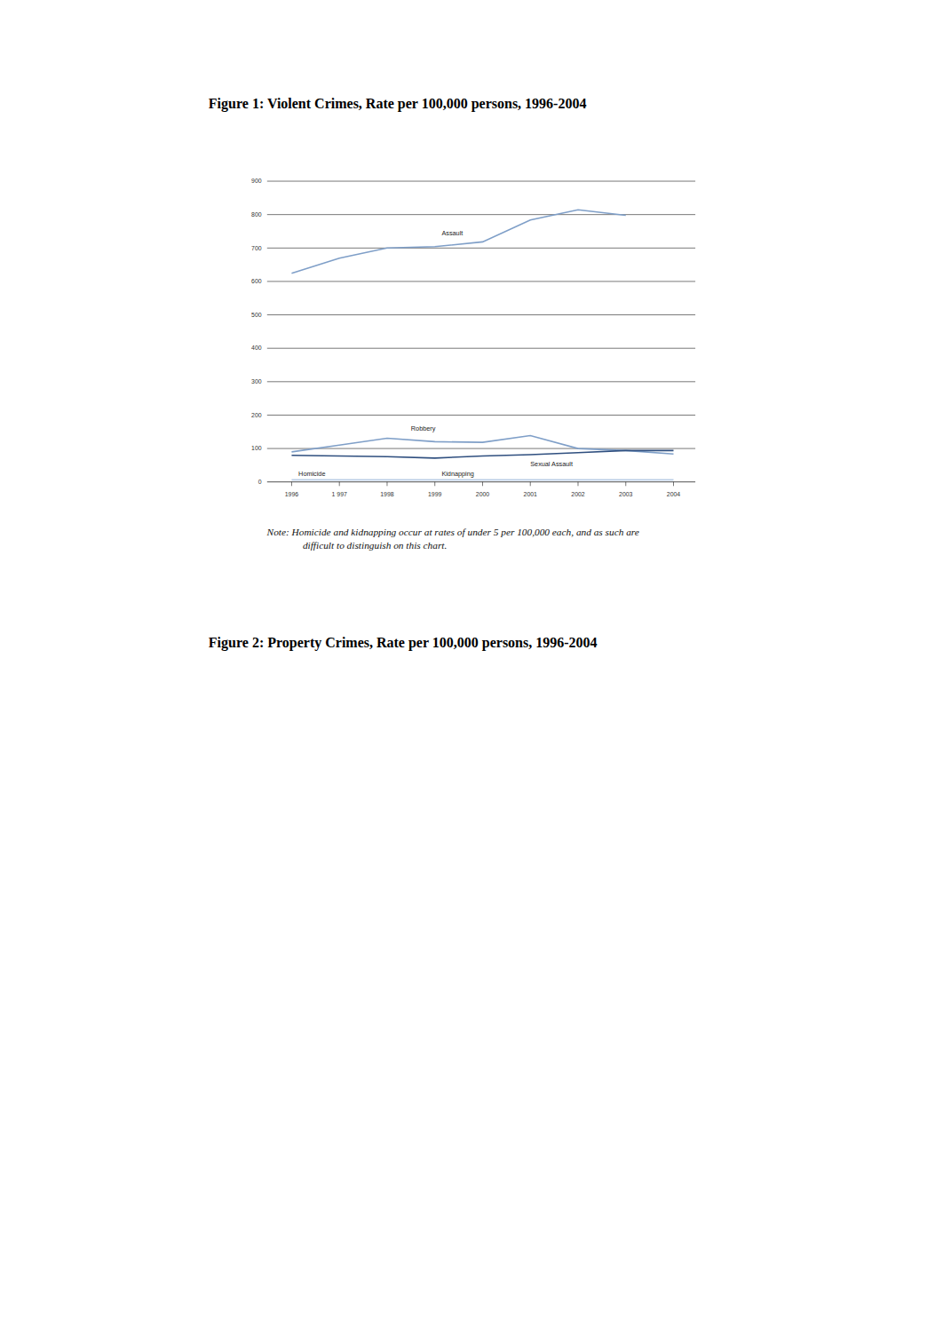Figure 1: Violent Crimes, Rate per 100,000 persons, 1996-2004
900 800 700 600 500 400 300 200 100 0 1996 1 997 1998 1999 2000 2001 2002 2003 2004 Assault Robbery Sexual Assault Homicide Kidnapping
Note: Homicide and kidnapping occur at rates of under 5 per 100,000 each, and as such are difficult to distinguish on this chart.
Figure 2: Property Crimes, Rate per 100,000 persons, 1996-2004